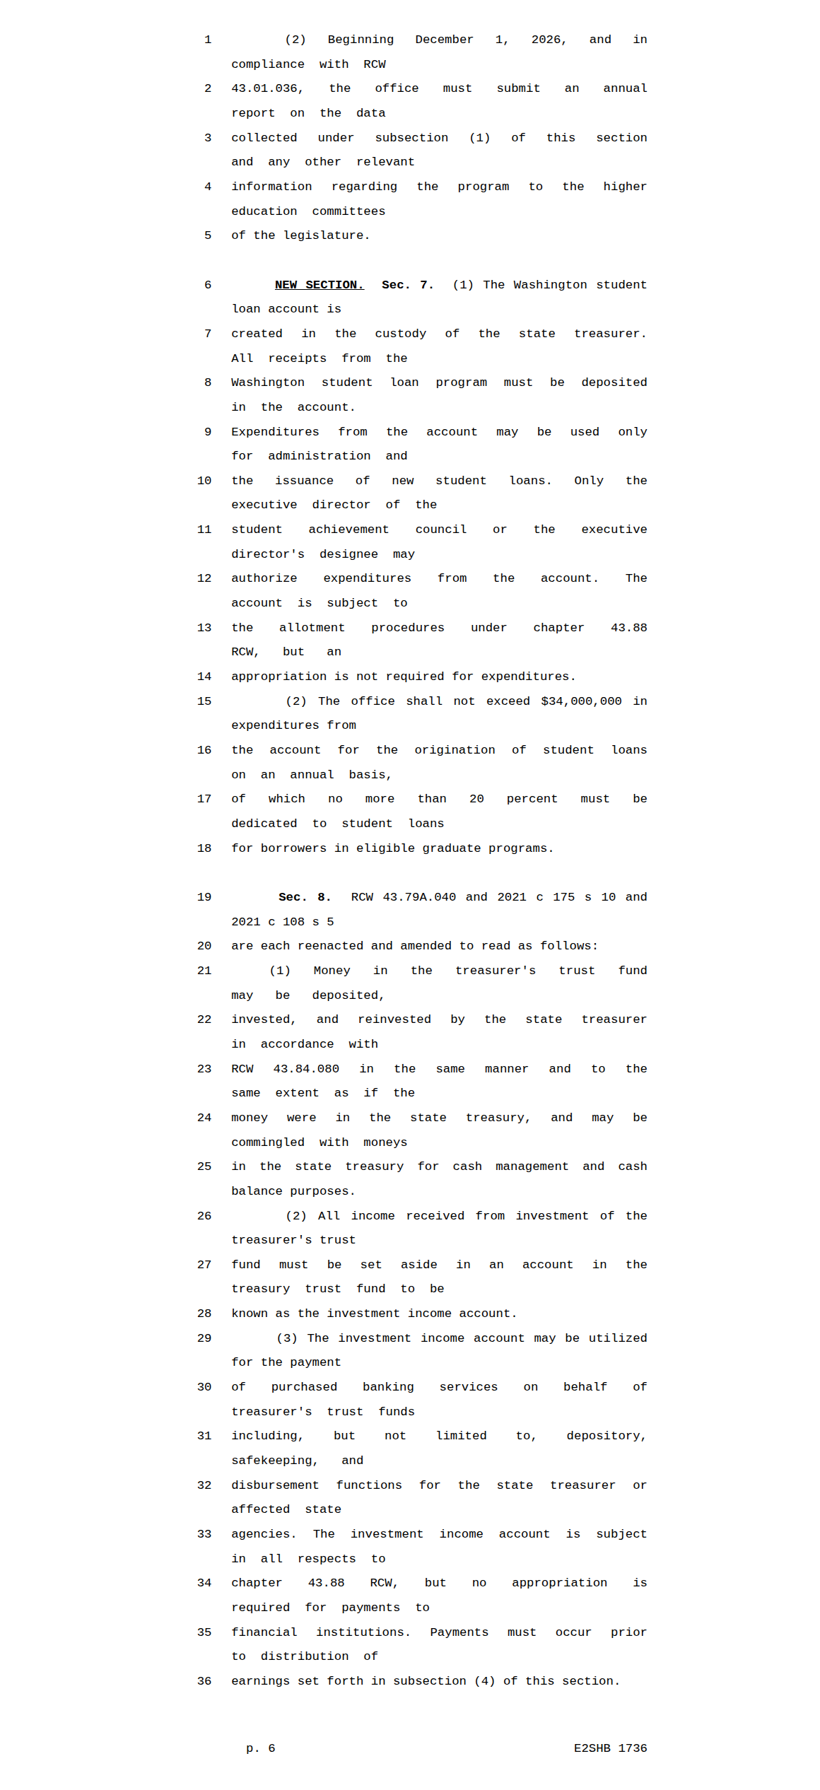1 (2) Beginning December 1, 2026, and in compliance with RCW
243.01.036, the office must submit an annual report on the data
3 collected under subsection (1) of this section and any other relevant
4 information regarding the program to the higher education committees
5 of the legislature.
6 NEW SECTION. Sec. 7. (1) The Washington student loan account is
7 created in the custody of the state treasurer. All receipts from the
8 Washington student loan program must be deposited in the account.
9 Expenditures from the account may be used only for administration and
10 the issuance of new student loans. Only the executive director of the
11 student achievement council or the executive director's designee may
12 authorize expenditures from the account. The account is subject to
13 the allotment procedures under chapter 43.88 RCW, but an
14 appropriation is not required for expenditures.
15 (2) The office shall not exceed $34,000,000 in expenditures from
16 the account for the origination of student loans on an annual basis,
17 of which no more than 20 percent must be dedicated to student loans
18 for borrowers in eligible graduate programs.
19 Sec. 8. RCW 43.79A.040 and 2021 c 175 s 10 and 2021 c 108 s 5
20 are each reenacted and amended to read as follows:
21 (1) Money in the treasurer's trust fund may be deposited,
22 invested, and reinvested by the state treasurer in accordance with
23 RCW 43.84.080 in the same manner and to the same extent as if the
24 money were in the state treasury, and may be commingled with moneys
25 in the state treasury for cash management and cash balance purposes.
26 (2) All income received from investment of the treasurer's trust
27 fund must be set aside in an account in the treasury trust fund to be
28 known as the investment income account.
29 (3) The investment income account may be utilized for the payment
30 of purchased banking services on behalf of treasurer's trust funds
31 including, but not limited to, depository, safekeeping, and
32 disbursement functions for the state treasurer or affected state
33 agencies. The investment income account is subject in all respects to
34 chapter 43.88 RCW, but no appropriation is required for payments to
35 financial institutions. Payments must occur prior to distribution of
36 earnings set forth in subsection (4) of this section.
p. 6 E2SHB 1736